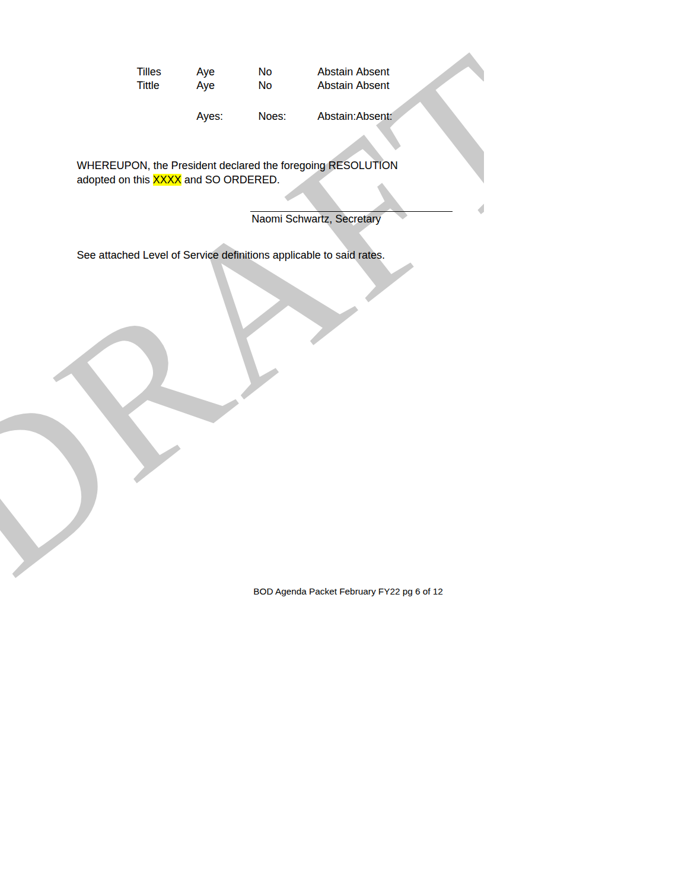DRAFT
| Tilles | Aye | No | Abstain | Absent |
| Tittle | Aye | No | Abstain | Absent |
| | Ayes: | Noes: | Abstain: | Absent: |
WHEREUPON, the President declared the foregoing RESOLUTION adopted on this XXXX and SO ORDERED.
Naomi Schwartz, Secretary
See attached Level of Service definitions applicable to said rates.
BOD Agenda Packet February FY22 pg 6 of 12